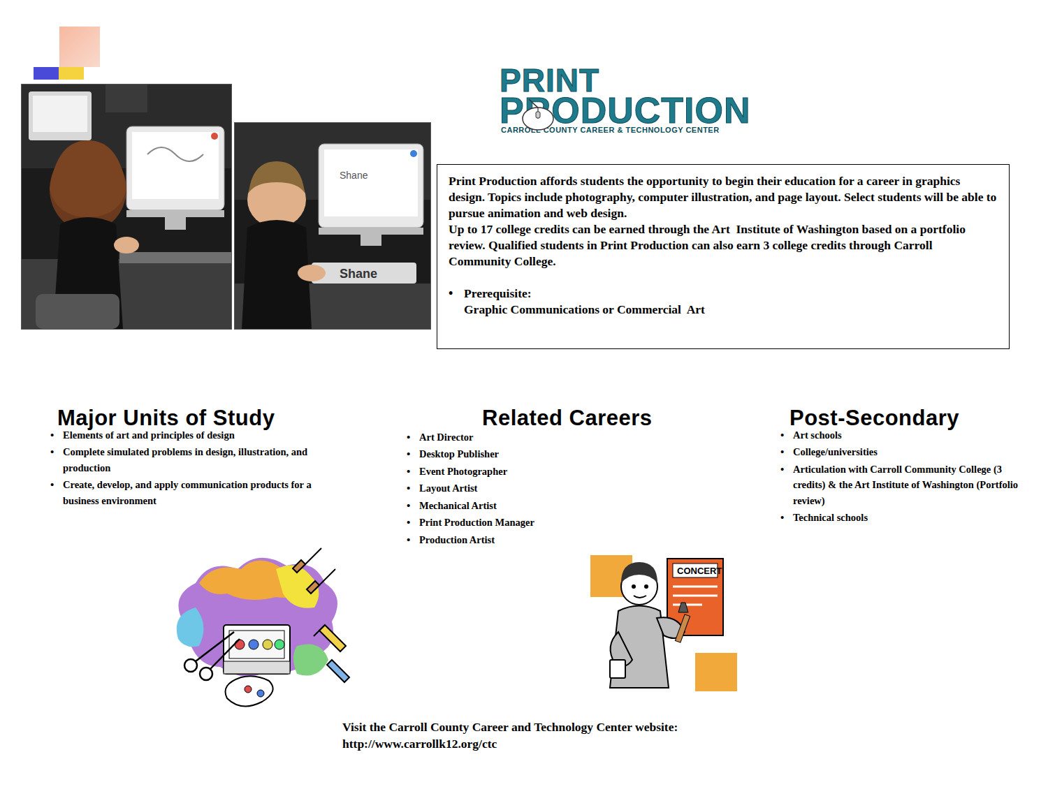PRINT
PRODUCTION
CARROLL COUNTY CAREER & TECHNOLOGY CENTER
Shane Shane
Print Production affords students the opportunity to begin their education for a career in graphics design. Topics include photography, computer illustration, and page layout. Select students will be able to pursue animation and web design.
Up to 17 college credits can be earned through the Art Institute of Washington based on a portfolio review. Qualified students in Print Production can also earn 3 college credits through Carroll Community College.
Prerequisite: Graphic Communications or Commercial Art
Major Units of Study
Related Careers
Post-Secondary
Elements of art and principles of design
Complete simulated problems in design, illustration, and production
Create, develop, and apply communication products for a business environment
Art Director
Desktop Publisher
Event Photographer
Layout Artist
Mechanical Artist
Print Production Manager
Production Artist
Art schools
College/universities
Articulation with Carroll Community College (3 credits) & the Art Institute of Washington (Portfolio review)
Technical schools
CONCERT
Visit the Carroll County Career and Technology Center website:
http://www.carrollk12.org/ctc